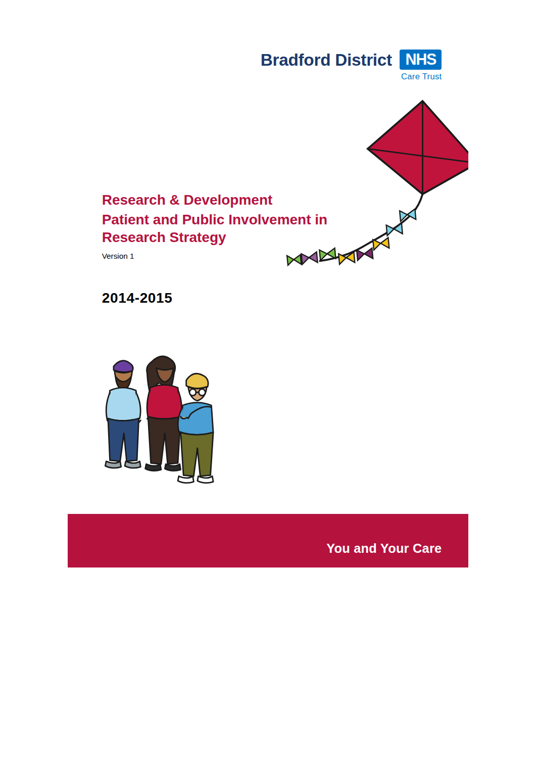Bradford District NHS
Care Trust
Research & Development
Patient and Public Involvement in Research Strategy
Version 1
2014-2015
You and Your Care